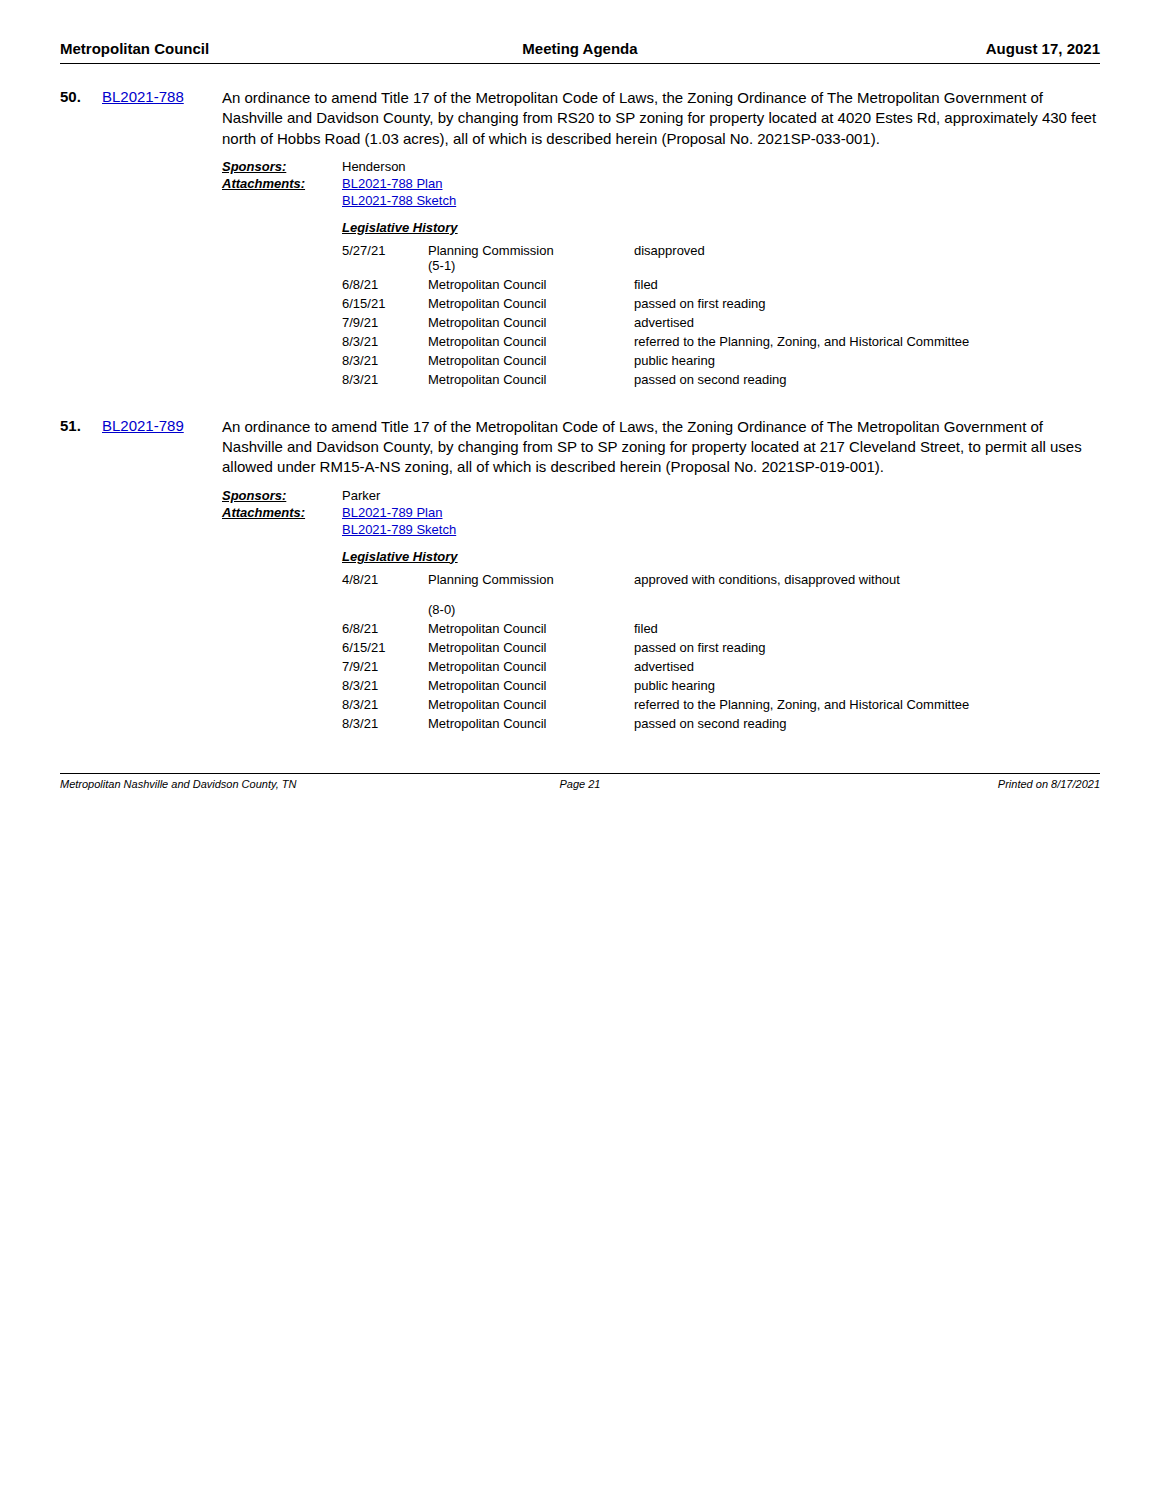Metropolitan Council
Meeting Agenda
August 17, 2021
50.
BL2021-788
An ordinance to amend Title 17 of the Metropolitan Code of Laws, the Zoning Ordinance of The Metropolitan Government of Nashville and Davidson County, by changing from RS20 to SP zoning for property located at 4020 Estes Rd, approximately 430 feet north of Hobbs Road (1.03 acres), all of which is described herein (Proposal No. 2021SP-033-001).
Sponsors:
Henderson
Attachments:
BL2021-788 Plan BL2021-788 Sketch
Legislative History
| 5/27/21 | Planning Commission (5-1) | disapproved |
| 6/8/21 | Metropolitan Council | filed |
| 6/15/21 | Metropolitan Council | passed on first reading |
| 7/9/21 | Metropolitan Council | advertised |
| 8/3/21 | Metropolitan Council | referred to the Planning, Zoning, and Historical Committee |
| 8/3/21 | Metropolitan Council | public hearing |
| 8/3/21 | Metropolitan Council | passed on second reading |
51.
BL2021-789
An ordinance to amend Title 17 of the Metropolitan Code of Laws, the Zoning Ordinance of The Metropolitan Government of Nashville and Davidson County, by changing from SP to SP zoning for property located at 217 Cleveland Street, to permit all uses allowed under RM15-A-NS zoning, all of which is described herein (Proposal No. 2021SP-019-001).
Sponsors:
Parker
Attachments:
BL2021-789 Plan BL2021-789 Sketch
Legislative History
| 4/8/21 | Planning Commission (8-0) | approved with conditions, disapproved without |
| 6/8/21 | Metropolitan Council | filed |
| 6/15/21 | Metropolitan Council | passed on first reading |
| 7/9/21 | Metropolitan Council | advertised |
| 8/3/21 | Metropolitan Council | public hearing |
| 8/3/21 | Metropolitan Council | referred to the Planning, Zoning, and Historical Committee |
| 8/3/21 | Metropolitan Council | passed on second reading |
Metropolitan Nashville and Davidson County, TN
Page 21
Printed on 8/17/2021